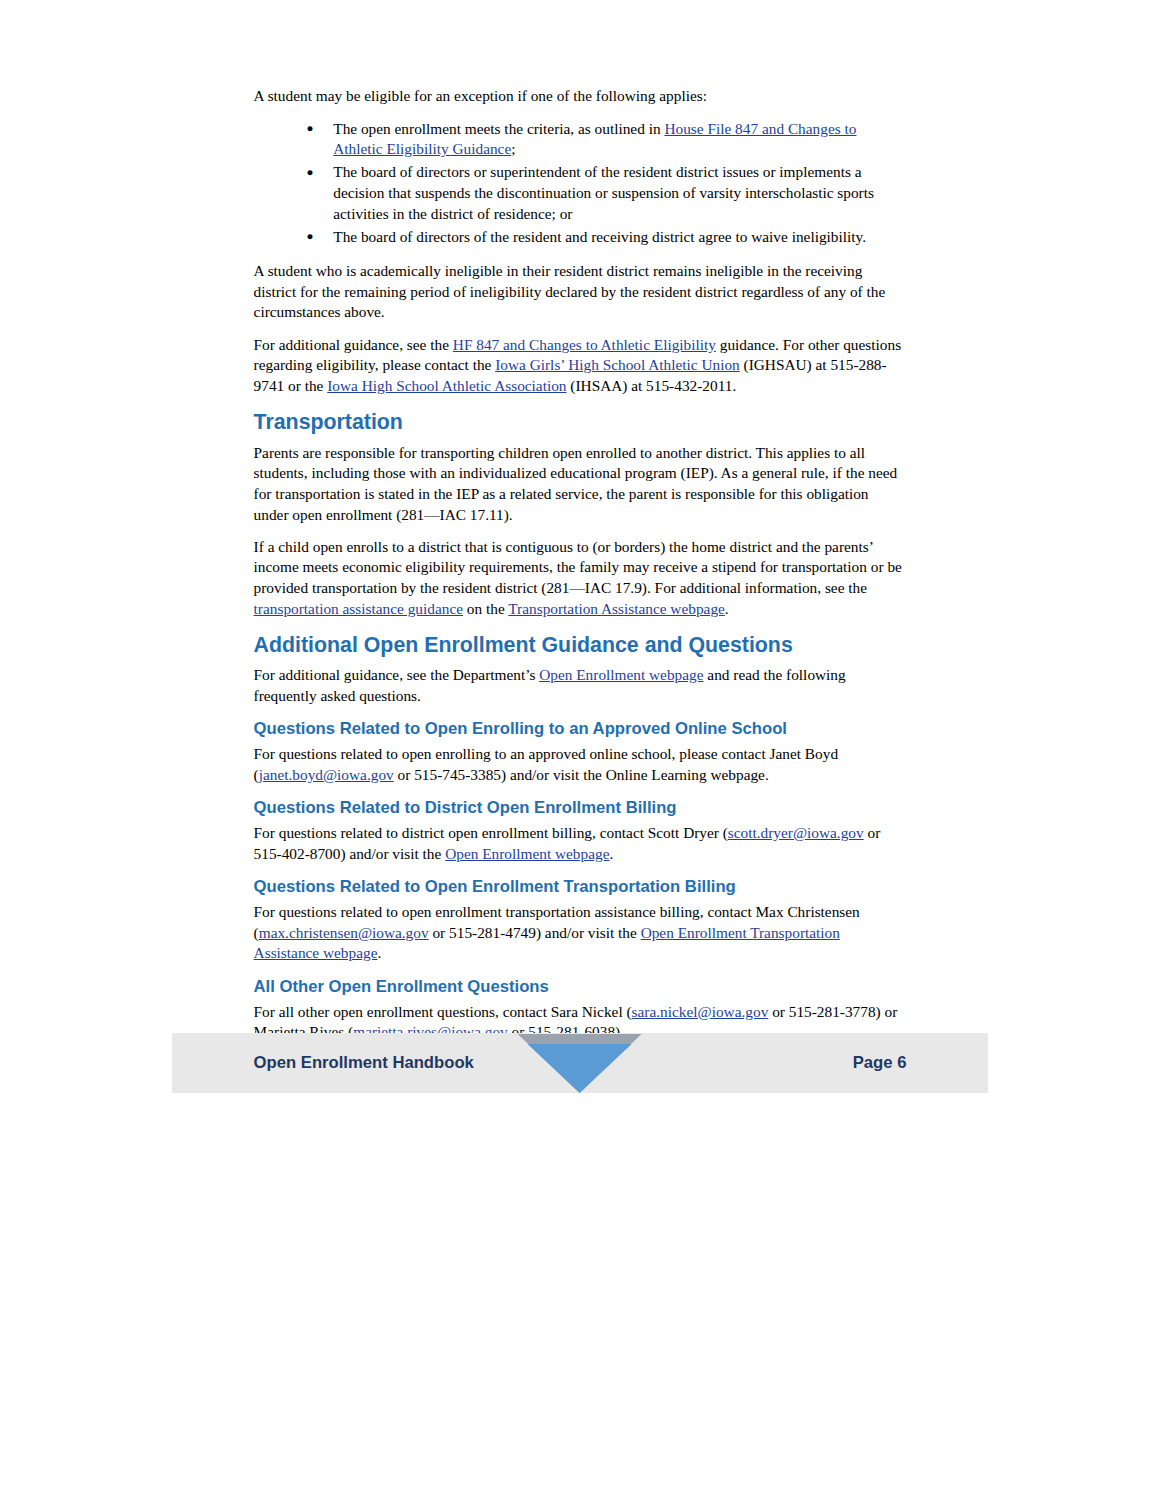A student may be eligible for an exception if one of the following applies:
The open enrollment meets the criteria, as outlined in House File 847 and Changes to Athletic Eligibility Guidance;
The board of directors or superintendent of the resident district issues or implements a decision that suspends the discontinuation or suspension of varsity interscholastic sports activities in the district of residence; or
The board of directors of the resident and receiving district agree to waive ineligibility.
A student who is academically ineligible in their resident district remains ineligible in the receiving district for the remaining period of ineligibility declared by the resident district regardless of any of the circumstances above.
For additional guidance, see the HF 847 and Changes to Athletic Eligibility guidance. For other questions regarding eligibility, please contact the Iowa Girls’ High School Athletic Union (IGHSAU) at 515-288-9741 or the Iowa High School Athletic Association (IHSAA) at 515-432-2011.
Transportation
Parents are responsible for transporting children open enrolled to another district. This applies to all students, including those with an individualized educational program (IEP). As a general rule, if the need for transportation is stated in the IEP as a related service, the parent is responsible for this obligation under open enrollment (281—IAC 17.11).
If a child open enrolls to a district that is contiguous to (or borders) the home district and the parents’ income meets economic eligibility requirements, the family may receive a stipend for transportation or be provided transportation by the resident district (281—IAC 17.9). For additional information, see the transportation assistance guidance on the Transportation Assistance webpage.
Additional Open Enrollment Guidance and Questions
For additional guidance, see the Department’s Open Enrollment webpage and read the following frequently asked questions.
Questions Related to Open Enrolling to an Approved Online School
For questions related to open enrolling to an approved online school, please contact Janet Boyd (janet.boyd@iowa.gov or 515-745-3385) and/or visit the Online Learning webpage.
Questions Related to District Open Enrollment Billing
For questions related to district open enrollment billing, contact Scott Dryer (scott.dryer@iowa.gov or 515-402-8700) and/or visit the Open Enrollment webpage.
Questions Related to Open Enrollment Transportation Billing
For questions related to open enrollment transportation assistance billing, contact Max Christensen (max.christensen@iowa.gov or 515-281-4749) and/or visit the Open Enrollment Transportation Assistance webpage.
All Other Open Enrollment Questions
For all other open enrollment questions, contact Sara Nickel (sara.nickel@iowa.gov or 515-281-3778) or Marietta Rives (marietta.rives@iowa.gov or 515-281-6038).
Open Enrollment Handbook
Page 6